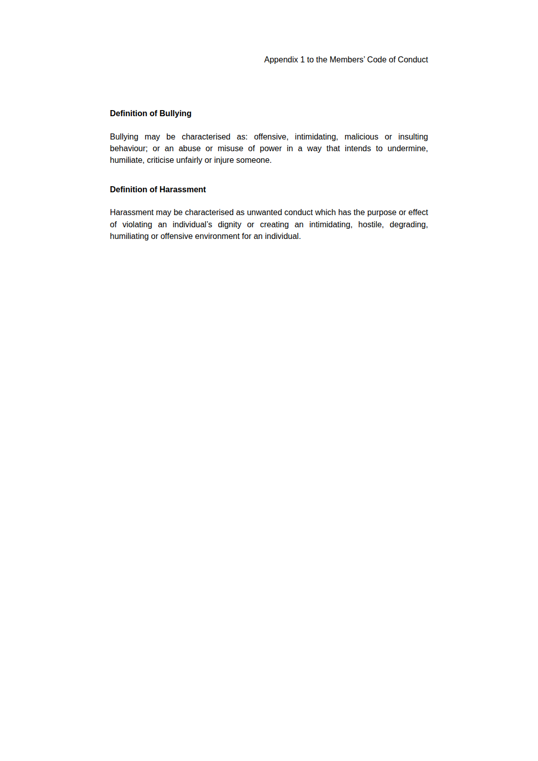Appendix 1 to the Members’ Code of Conduct
Definition of Bullying
Bullying may be characterised as: offensive, intimidating, malicious or insulting behaviour; or an abuse or misuse of power in a way that intends to undermine, humiliate, criticise unfairly or injure someone.
Definition of Harassment
Harassment may be characterised as unwanted conduct which has the purpose or effect of violating an individual’s dignity or creating an intimidating, hostile, degrading, humiliating or offensive environment for an individual.